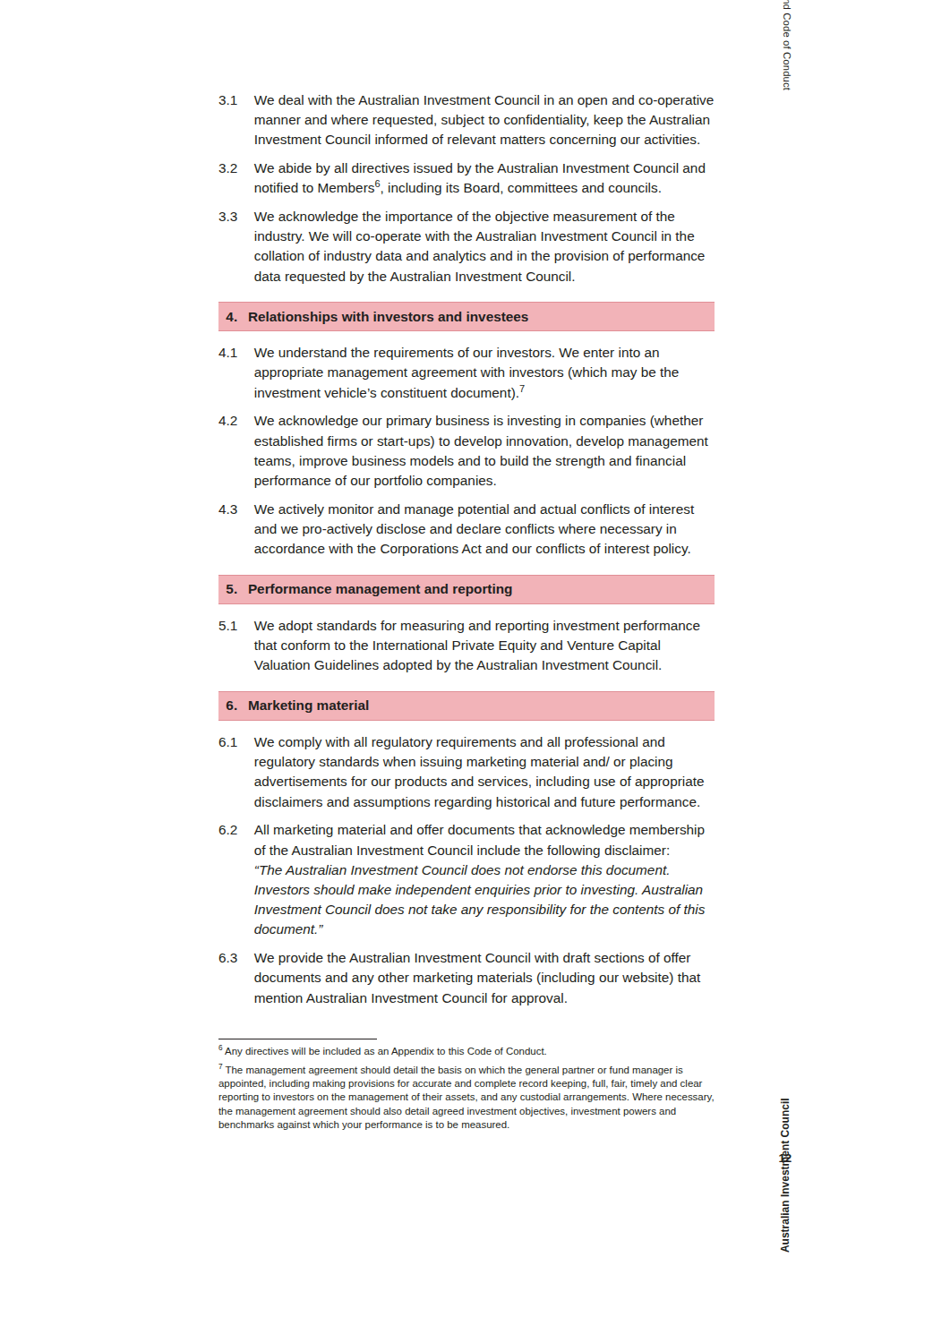Code of Private Equity Governance and Code of Conduct
Australian Investment Council
3.1 We deal with the Australian Investment Council in an open and co-operative manner and where requested, subject to confidentiality, keep the Australian Investment Council informed of relevant matters concerning our activities.
3.2 We abide by all directives issued by the Australian Investment Council and notified to Members6, including its Board, committees and councils.
3.3 We acknowledge the importance of the objective measurement of the industry. We will co-operate with the Australian Investment Council in the collation of industry data and analytics and in the provision of performance data requested by the Australian Investment Council.
4. Relationships with investors and investees
4.1 We understand the requirements of our investors. We enter into an appropriate management agreement with investors (which may be the investment vehicle’s constituent document).7
4.2 We acknowledge our primary business is investing in companies (whether established firms or start-ups) to develop innovation, develop management teams, improve business models and to build the strength and financial performance of our portfolio companies.
4.3 We actively monitor and manage potential and actual conflicts of interest and we pro-actively disclose and declare conflicts where necessary in accordance with the Corporations Act and our conflicts of interest policy.
5. Performance management and reporting
5.1 We adopt standards for measuring and reporting investment performance that conform to the International Private Equity and Venture Capital Valuation Guidelines adopted by the Australian Investment Council.
6. Marketing material
6.1 We comply with all regulatory requirements and all professional and regulatory standards when issuing marketing material and/ or placing advertisements for our products and services, including use of appropriate disclaimers and assumptions regarding historical and future performance.
6.2 All marketing material and offer documents that acknowledge membership of the Australian Investment Council include the following disclaimer:
“The Australian Investment Council does not endorse this document. Investors should make independent enquiries prior to investing. Australian Investment Council does not take any responsibility for the contents of this document.”
6.3 We provide the Australian Investment Council with draft sections of offer documents and any other marketing materials (including our website) that mention Australian Investment Council for approval.
6 Any directives will be included as an Appendix to this Code of Conduct.
7 The management agreement should detail the basis on which the general partner or fund manager is appointed, including making provisions for accurate and complete record keeping, full, fair, timely and clear reporting to investors on the management of their assets, and any custodial arrangements. Where necessary, the management agreement should also detail agreed investment objectives, investment powers and benchmarks against which your performance is to be measured.
12